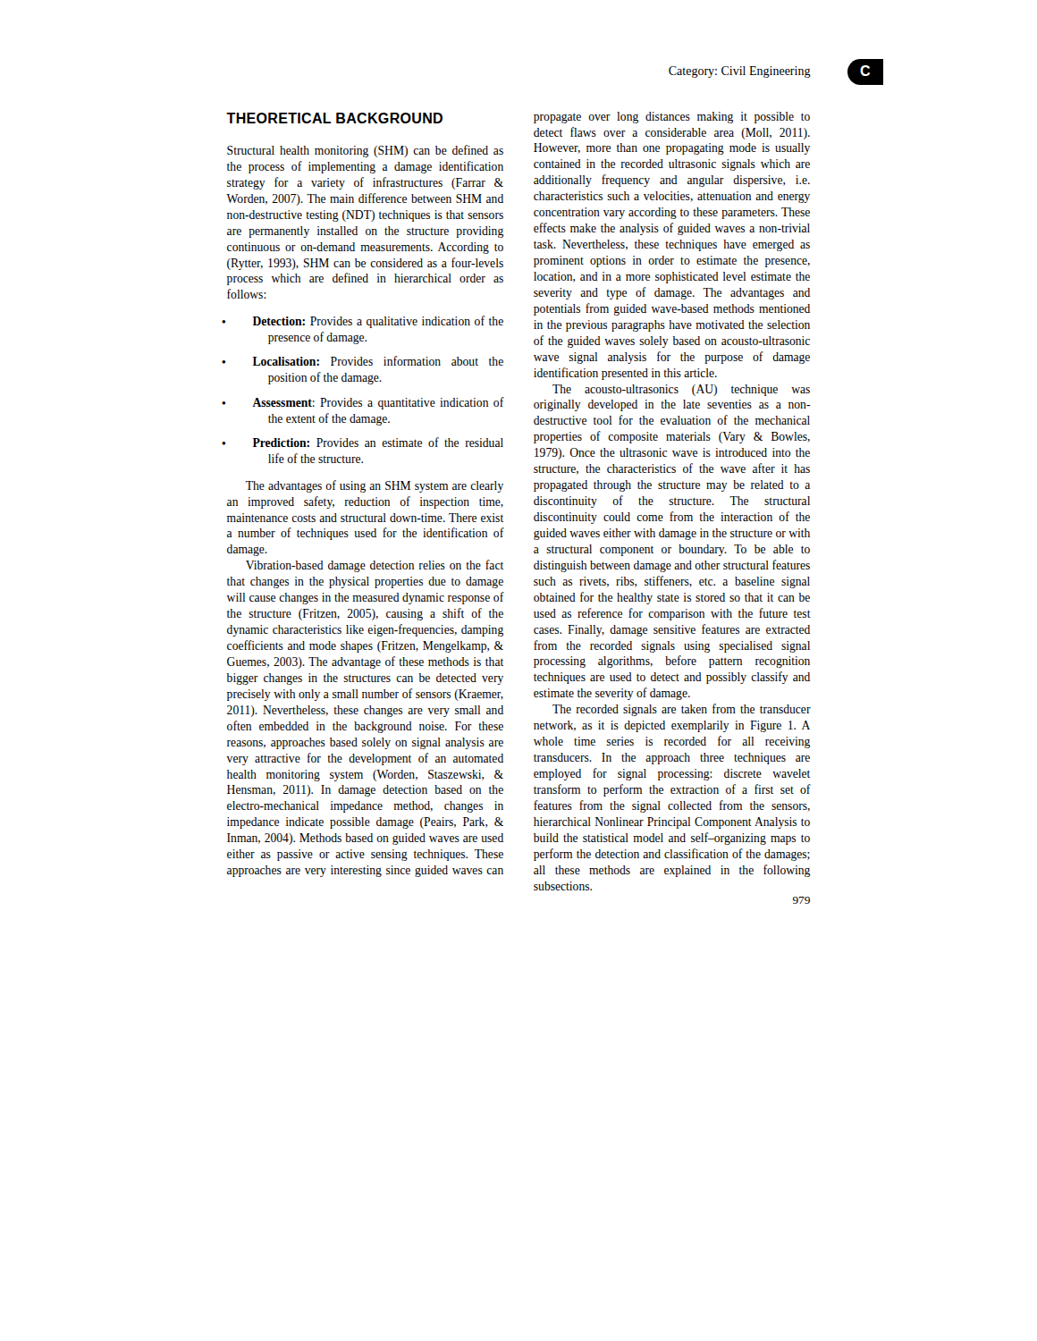Category: Civil Engineering
C
THEORETICAL BACKGROUND
Structural health monitoring (SHM) can be defined as the process of implementing a damage identification strategy for a variety of infrastructures (Farrar & Worden, 2007). The main difference between SHM and non-destructive testing (NDT) techniques is that sensors are permanently installed on the structure providing continuous or on-demand measurements. According to (Rytter, 1993), SHM can be considered as a four-levels process which are defined in hierarchical order as follows:
Detection: Provides a qualitative indication of the presence of damage.
Localisation: Provides information about the position of the damage.
Assessment: Provides a quantitative indication of the extent of the damage.
Prediction: Provides an estimate of the residual life of the structure.
The advantages of using an SHM system are clearly an improved safety, reduction of inspection time, maintenance costs and structural down-time. There exist a number of techniques used for the identification of damage.
Vibration-based damage detection relies on the fact that changes in the physical properties due to damage will cause changes in the measured dynamic response of the structure (Fritzen, 2005), causing a shift of the dynamic characteristics like eigen-frequencies, damping coefficients and mode shapes (Fritzen, Mengelkamp, & Guemes, 2003). The advantage of these methods is that bigger changes in the structures can be detected very precisely with only a small number of sensors (Kraemer, 2011). Nevertheless, these changes are very small and often embedded in the background noise. For these reasons, approaches based solely on signal analysis are very attractive for the development of an automated health monitoring system (Worden, Staszewski, & Hensman, 2011). In damage detection based on the electro-mechanical impedance method, changes in impedance indicate possible damage (Peairs, Park, & Inman, 2004). Methods based on guided waves are used either as passive or active sensing techniques. These approaches are very interesting since guided waves can propagate over long distances making it possible to detect flaws over a considerable area (Moll, 2011). However, more than one propagating mode is usually contained in the recorded ultrasonic signals which are additionally frequency and angular dispersive, i.e. characteristics such a velocities, attenuation and energy concentration vary according to these parameters. These effects make the analysis of guided waves a non-trivial task. Nevertheless, these techniques have emerged as prominent options in order to estimate the presence, location, and in a more sophisticated level estimate the severity and type of damage. The advantages and potentials from guided wave-based methods mentioned in the previous paragraphs have motivated the selection of the guided waves solely based on acousto-ultrasonic wave signal analysis for the purpose of damage identification presented in this article.
The acousto-ultrasonics (AU) technique was originally developed in the late seventies as a non-destructive tool for the evaluation of the mechanical properties of composite materials (Vary & Bowles, 1979). Once the ultrasonic wave is introduced into the structure, the characteristics of the wave after it has propagated through the structure may be related to a discontinuity of the structure. The structural discontinuity could come from the interaction of the guided waves either with damage in the structure or with a structural component or boundary. To be able to distinguish between damage and other structural features such as rivets, ribs, stiffeners, etc. a baseline signal obtained for the healthy state is stored so that it can be used as reference for comparison with the future test cases. Finally, damage sensitive features are extracted from the recorded signals using specialised signal processing algorithms, before pattern recognition techniques are used to detect and possibly classify and estimate the severity of damage.
The recorded signals are taken from the transducer network, as it is depicted exemplarily in Figure 1. A whole time series is recorded for all receiving transducers. In the approach three techniques are employed for signal processing: discrete wavelet transform to perform the extraction of a first set of features from the signal collected from the sensors, hierarchical Nonlinear Principal Component Analysis to build the statistical model and self–organizing maps to perform the detection and classification of the damages; all these methods are explained in the following subsections.
979